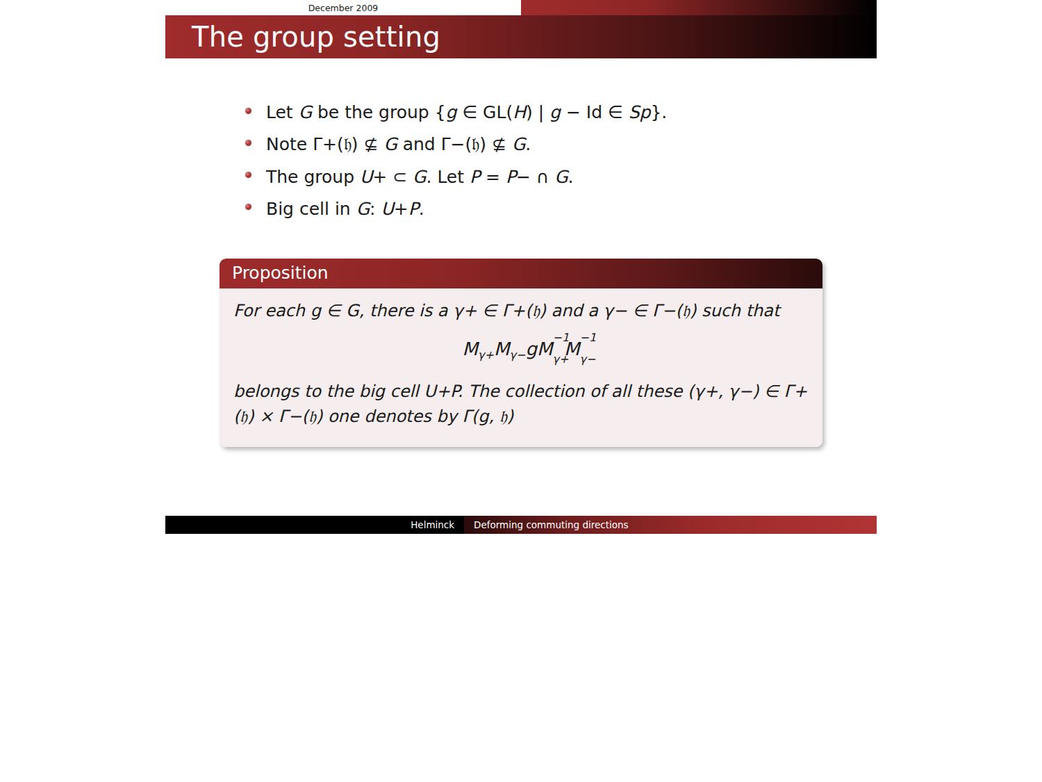December 2009
The group setting
Let G be the group {g ∈ GL(H) | g − Id ∈ Sp}.
Note Γ+(𝔥) ⊈ G and Γ−(𝔥) ⊈ G.
The group U+ ⊂ G. Let P = P− ∩ G.
Big cell in G: U+P.
Proposition
For each g ∈ G, there is a γ+ ∈ Γ+(𝔥) and a γ− ∈ Γ−(𝔥) such that
Mγ+Mγ−gMγ+−1 Mγ−−1
belongs to the big cell U+P. The collection of all these (γ+, γ−) ∈ Γ+(𝔥) × Γ−(𝔥) one denotes by Γ(g, 𝔥)
Helminck
Deforming commuting directions